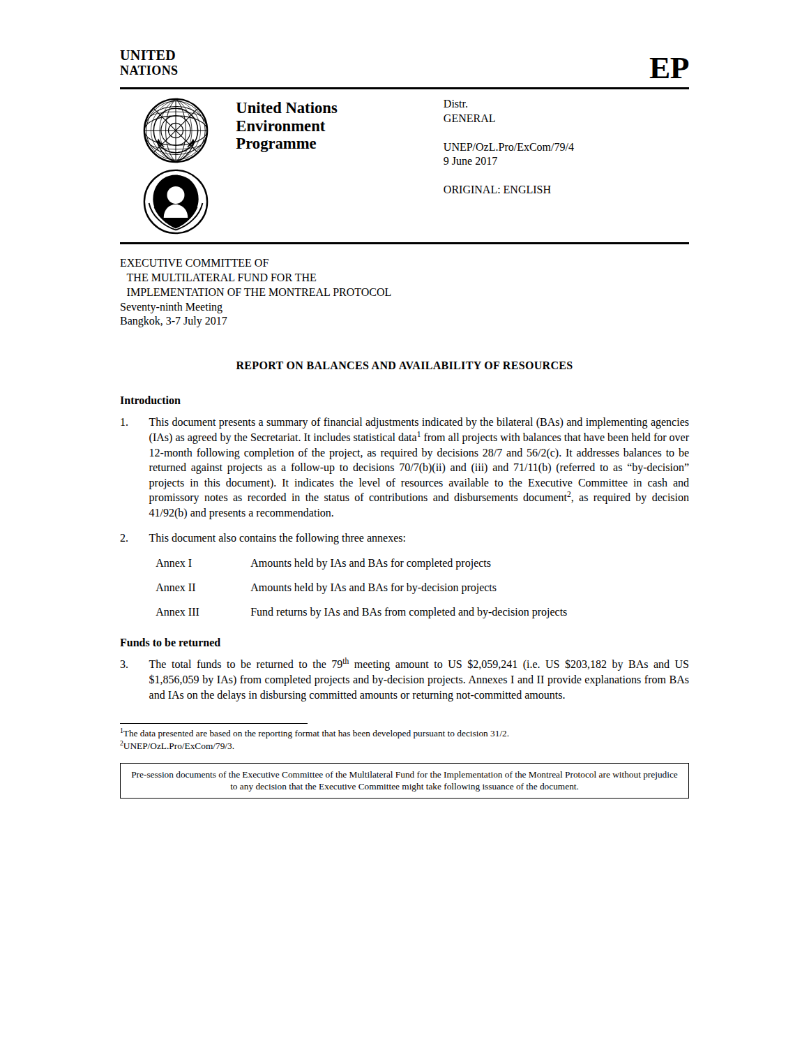UNITEDNATIONS
EP
United Nations
Environment
Programme
Distr.
GENERAL
UNEP/OzL.Pro/ExCom/79/4
9 June 2017
ORIGINAL: ENGLISH
EXECUTIVE COMMITTEE OF
THE MULTILATERAL FUND FOR THE
IMPLEMENTATION OF THE MONTREAL PROTOCOL
Seventy-ninth Meeting
Bangkok, 3-7 July 2017
Report on Balances and Availability of Resources
Introduction
1.
This document presents a summary of financial adjustments indicated by the bilateral (BAs) and implementing agencies (IAs) as agreed by the Secretariat. It includes statistical data1 from all projects with balances that have been held for over 12-month following completion of the project, as required by decisions 28/7 and 56/2(c). It addresses balances to be returned against projects as a follow-up to decisions 70/7(b)(ii) and (iii) and 71/11(b) (referred to as “by-decision” projects in this document). It indicates the level of resources available to the Executive Committee in cash and promissory notes as recorded in the status of contributions and disbursements document2, as required by decision 41/92(b) and presents a recommendation.
2.
This document also contains the following three annexes:
Annex I
Amounts held by IAs and BAs for completed projects
Annex II
Amounts held by IAs and BAs for by-decision projects
Annex III
Fund returns by IAs and BAs from completed and by-decision projects
Funds to be returned
3.
The total funds to be returned to the 79th meeting amount to US $2,059,241 (i.e. US $203,182 by BAs and US $1,856,059 by IAs) from completed projects and by-decision projects. Annexes I and II provide explanations from BAs and IAs on the delays in disbursing committed amounts or returning not-committed amounts.
1The data presented are based on the reporting format that has been developed pursuant to decision 31/2.
2UNEP/OzL.Pro/ExCom/79/3.
Pre-session documents of the Executive Committee of the Multilateral Fund for the Implementation of the Montreal Protocol are without prejudice to any decision that the Executive Committee might take following issuance of the document.